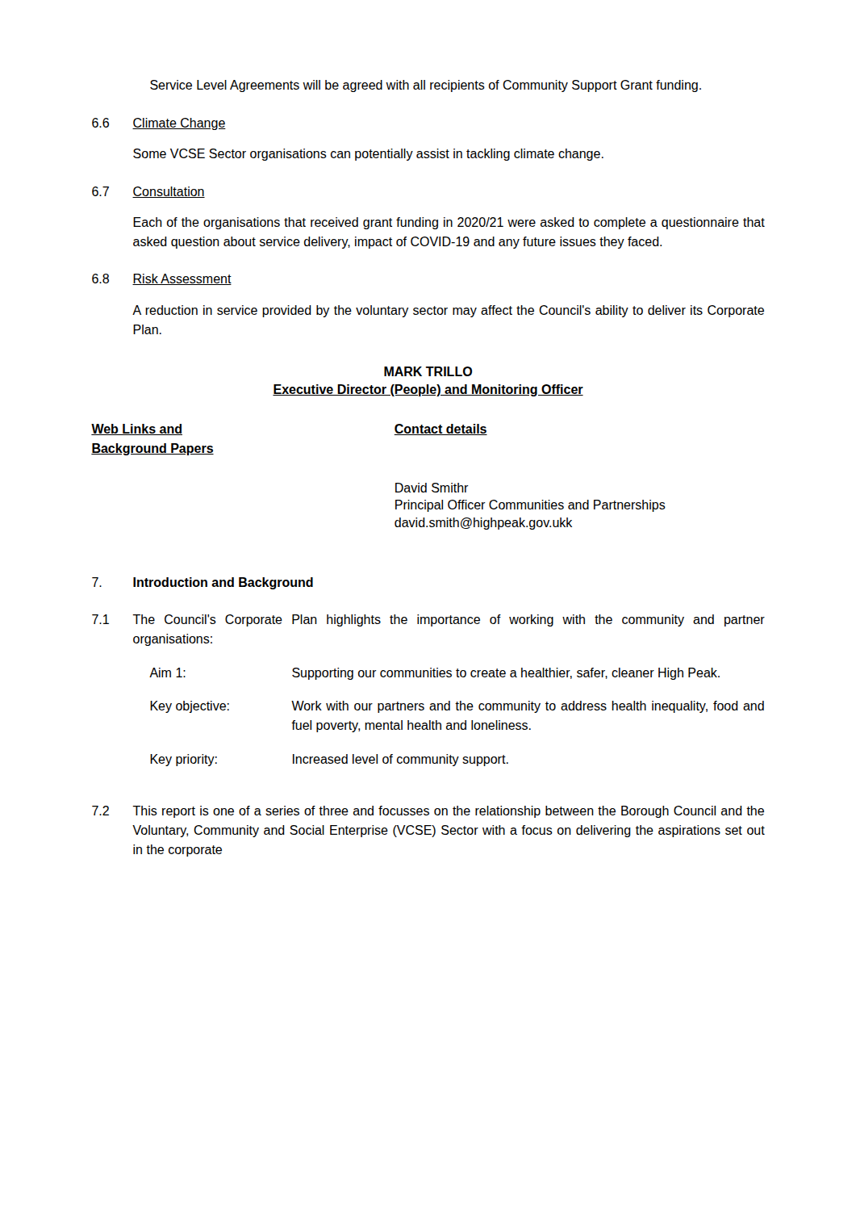Service Level Agreements will be agreed with all recipients of Community Support Grant funding.
6.6
Climate Change
Some VCSE Sector organisations can potentially assist in tackling climate change.
6.7
Consultation
Each of the organisations that received grant funding in 2020/21 were asked to complete a questionnaire that asked question about service delivery, impact of COVID-19 and any future issues they faced.
6.8
Risk Assessment
A reduction in service provided by the voluntary sector may affect the Council's ability to deliver its Corporate Plan.
MARK TRILLO
Executive Director (People) and Monitoring Officer
| Web Links and Background Papers | Contact details |
| | David Smithr Principal Officer Communities and Partnerships david.smith@highpeak.gov.ukk |
7.
Introduction and Background
7.1
The Council's Corporate Plan highlights the importance of working with the community and partner organisations:
| Aim 1: | Supporting our communities to create a healthier, safer, cleaner High Peak. |
| Key objective: | Work with our partners and the community to address health inequality, food and fuel poverty, mental health and loneliness. |
| Key priority: | Increased level of community support. |
7.2
This report is one of a series of three and focusses on the relationship between the Borough Council and the Voluntary, Community and Social Enterprise (VCSE) Sector with a focus on delivering the aspirations set out in the corporate